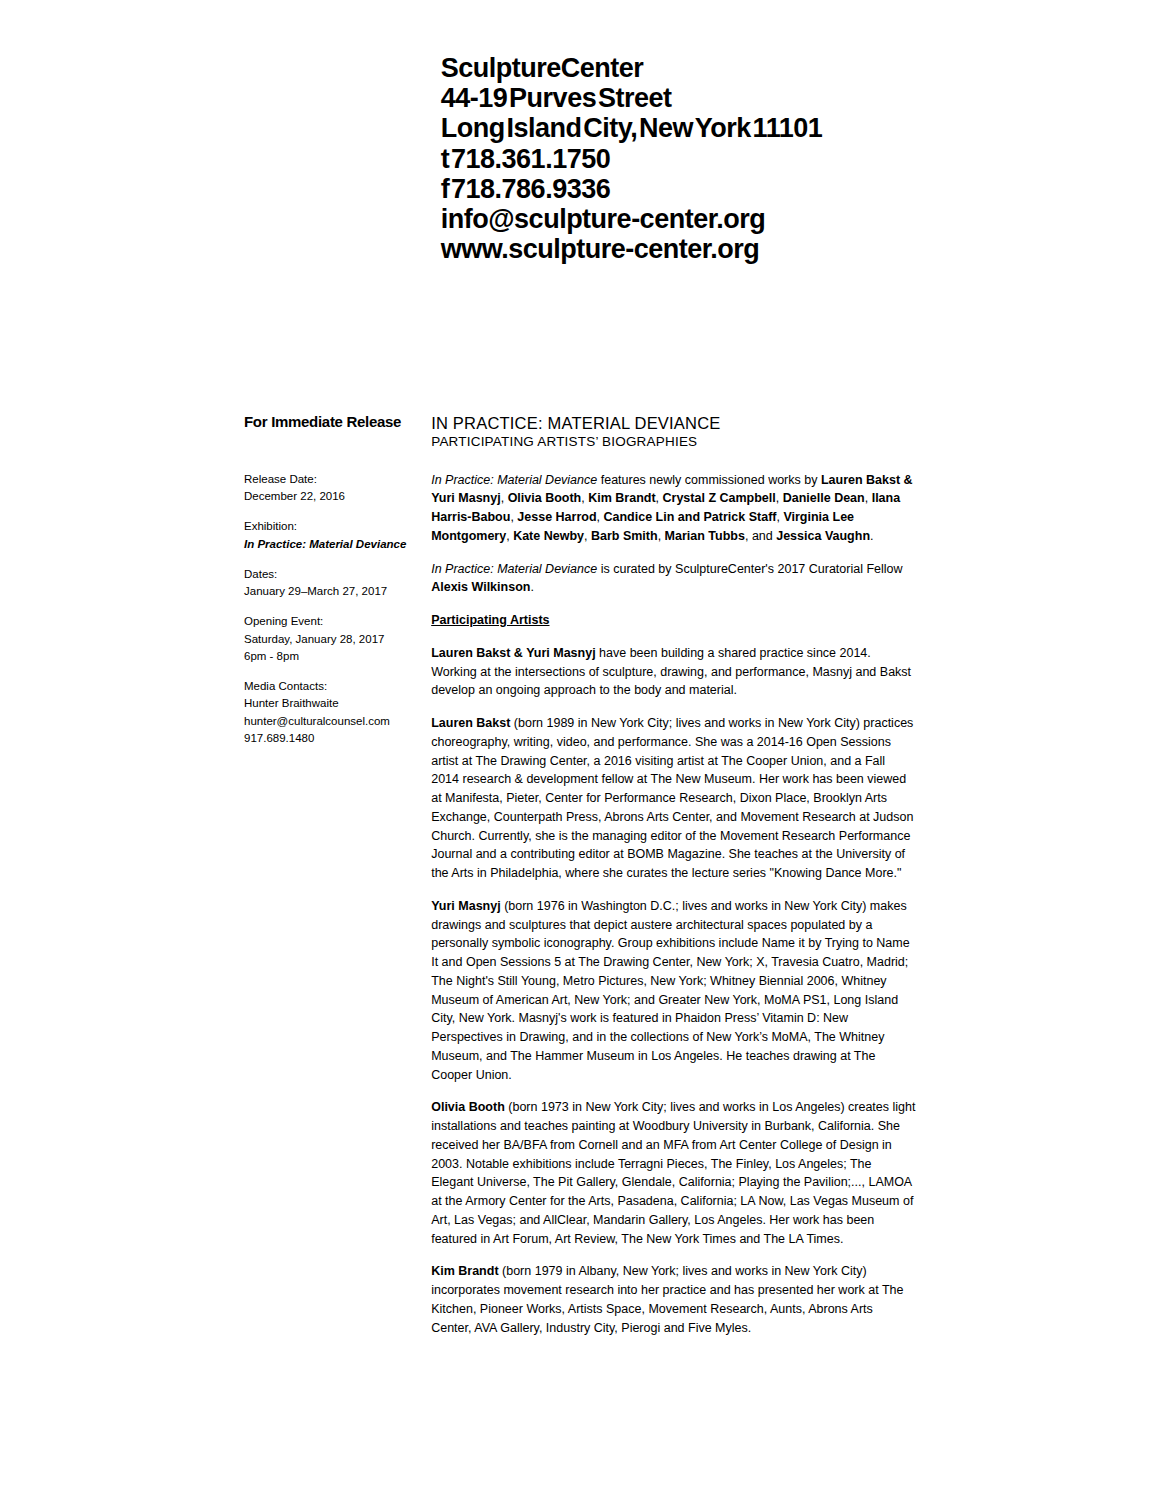SculptureCenter
44-19 Purves Street
Long Island City, New York 11101
t 718.361.1750
f 718.786.9336
info@sculpture-center.org
www.sculpture-center.org
For Immediate Release
Release Date:
December 22, 2016
Exhibition:
In Practice: Material Deviance
Dates:
January 29–March 27, 2017
Opening Event:
Saturday, January 28, 2017
6pm - 8pm
Media Contacts:
Hunter Braithwaite
hunter@culturalcounsel.com
917.689.1480
IN PRACTICE: MATERIAL DEVIANCE
PARTICIPATING ARTISTS’ BIOGRAPHIES
In Practice: Material Deviance features newly commissioned works by Lauren Bakst & Yuri Masnyj, Olivia Booth, Kim Brandt, Crystal Z Campbell, Danielle Dean, Ilana Harris-Babou, Jesse Harrod, Candice Lin and Patrick Staff, Virginia Lee Montgomery, Kate Newby, Barb Smith, Marian Tubbs, and Jessica Vaughn.
In Practice: Material Deviance is curated by SculptureCenter's 2017 Curatorial Fellow Alexis Wilkinson.
Participating Artists
Lauren Bakst & Yuri Masnyj have been building a shared practice since 2014. Working at the intersections of sculpture, drawing, and performance, Masnyj and Bakst develop an ongoing approach to the body and material.
Lauren Bakst (born 1989 in New York City; lives and works in New York City) practices choreography, writing, video, and performance. She was a 2014-16 Open Sessions artist at The Drawing Center, a 2016 visiting artist at The Cooper Union, and a Fall 2014 research & development fellow at The New Museum. Her work has been viewed at Manifesta, Pieter, Center for Performance Research, Dixon Place, Brooklyn Arts Exchange, Counterpath Press, Abrons Arts Center, and Movement Research at Judson Church. Currently, she is the managing editor of the Movement Research Performance Journal and a contributing editor at BOMB Magazine. She teaches at the University of the Arts in Philadelphia, where she curates the lecture series "Knowing Dance More."
Yuri Masnyj (born 1976 in Washington D.C.; lives and works in New York City) makes drawings and sculptures that depict austere architectural spaces populated by a personally symbolic iconography. Group exhibitions include Name it by Trying to Name It and Open Sessions 5 at The Drawing Center, New York; X, Travesia Cuatro, Madrid; The Night's Still Young, Metro Pictures, New York; Whitney Biennial 2006, Whitney Museum of American Art, New York; and Greater New York, MoMA PS1, Long Island City, New York. Masnyj's work is featured in Phaidon Press’ Vitamin D: New Perspectives in Drawing, and in the collections of New York’s MoMA, The Whitney Museum, and The Hammer Museum in Los Angeles. He teaches drawing at The Cooper Union.
Olivia Booth (born 1973 in New York City; lives and works in Los Angeles) creates light installations and teaches painting at Woodbury University in Burbank, California. She received her BA/BFA from Cornell and an MFA from Art Center College of Design in 2003. Notable exhibitions include Terragni Pieces, The Finley, Los Angeles; The Elegant Universe, The Pit Gallery, Glendale, California; Playing the Pavilion;..., LAMOA at the Armory Center for the Arts, Pasadena, California; LA Now, Las Vegas Museum of Art, Las Vegas; and AllClear, Mandarin Gallery, Los Angeles. Her work has been featured in Art Forum, Art Review, The New York Times and The LA Times.
Kim Brandt (born 1979 in Albany, New York; lives and works in New York City) incorporates movement research into her practice and has presented her work at The Kitchen, Pioneer Works, Artists Space, Movement Research, Aunts, Abrons Arts Center, AVA Gallery, Industry City, Pierogi and Five Myles.